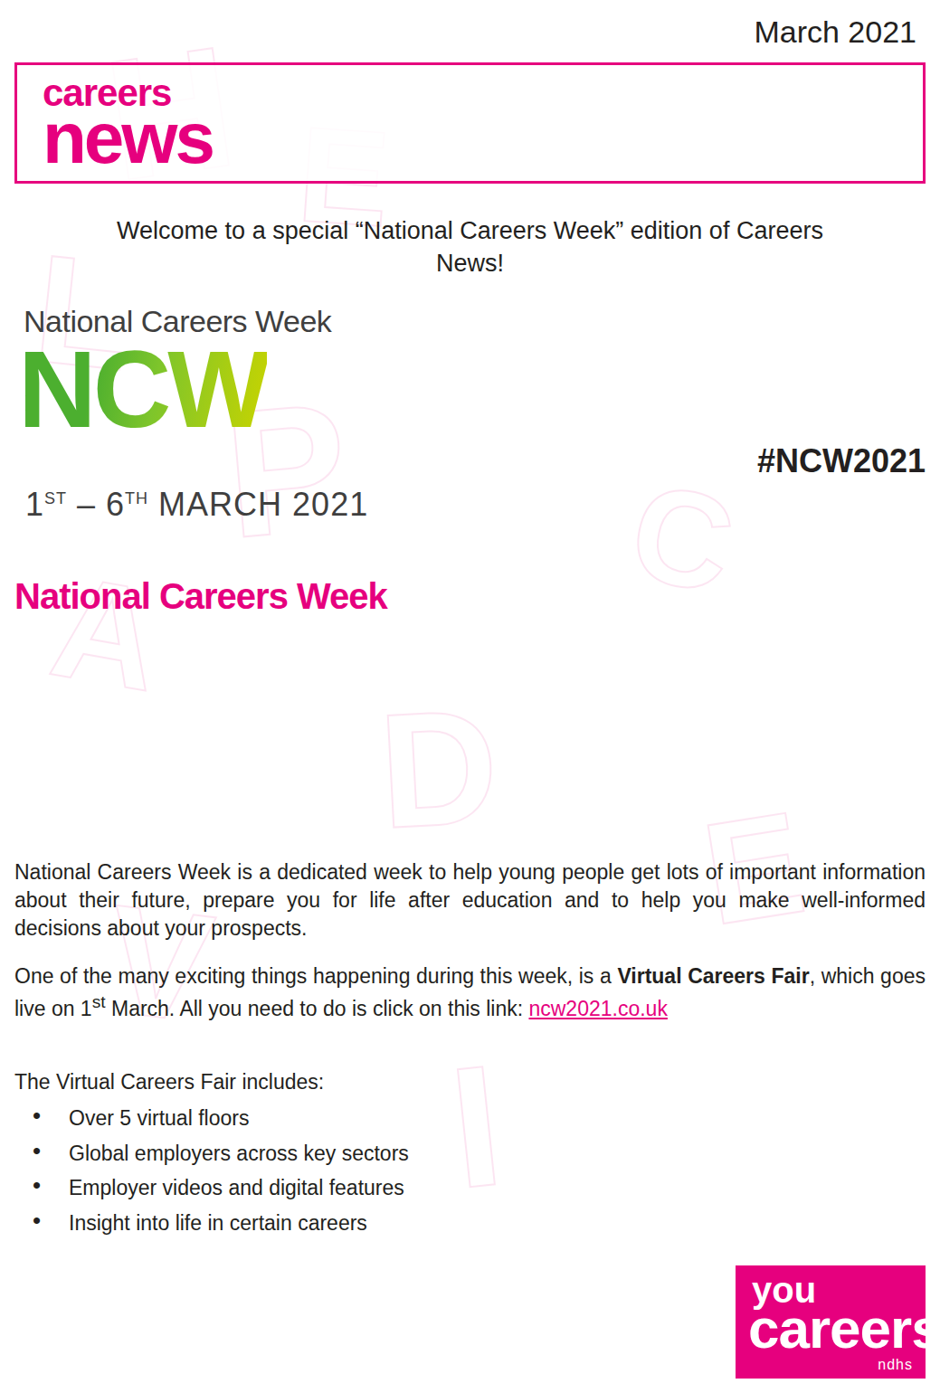H E L P A D V I C E
March 2021
careers news
Advice
Help
Tips
Support
Assistance
Guidance
Welcome to a special “National Careers Week” edition of Careers News!
National Careers Week
NCW
#NCW2021
1ST – 6TH MARCH 2021
National Careers Week
National Careers Week is a dedicated week to help young people get lots of important information about their future, prepare you for life after education and to help you make well-informed decisions about your prospects.
One of the many exciting things happening during this week, is a Virtual Careers Fair, which goes live on 1st March. All you need to do is click on this link: ncw2021.co.uk
The Virtual Careers Fair includes:
Over 5 virtual floors
Global employers across key sectors
Employer videos and digital features
Insight into life in certain careers
you careers ndhs